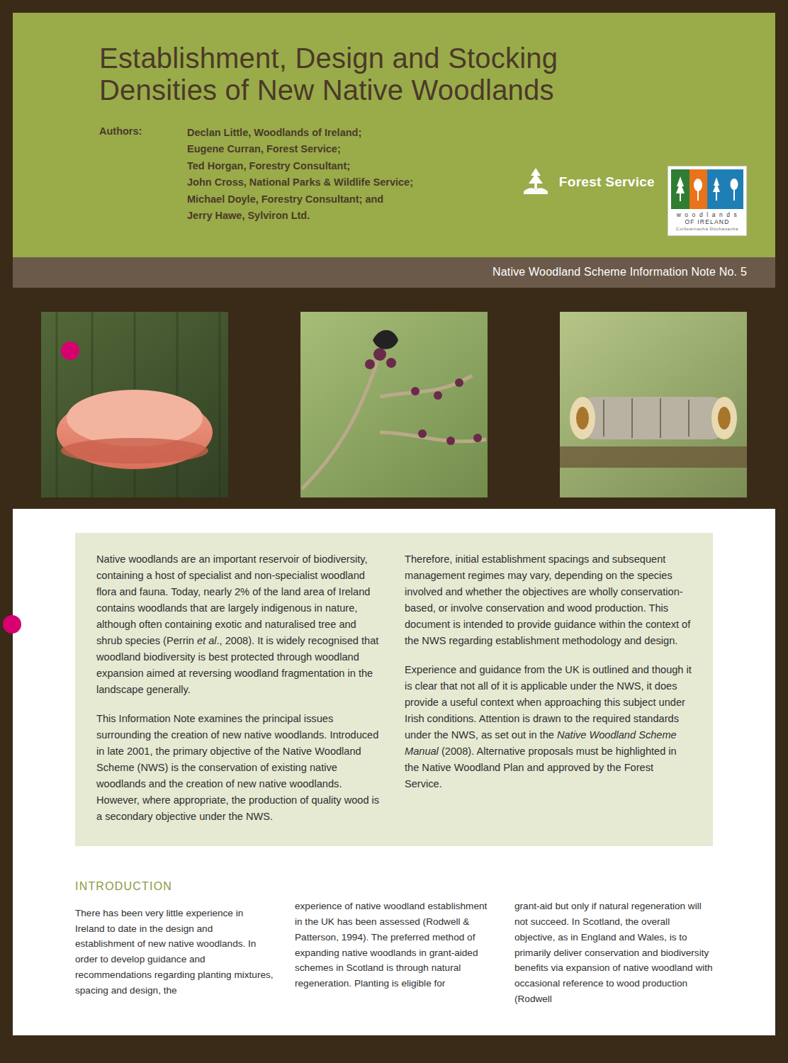Establishment, Design and Stocking
Densities of New Native Woodlands
Authors:
Declan Little, Woodlands of Ireland;
Eugene Curran, Forest Service;
Ted Horgan, Forestry Consultant;
John Cross, National Parks & Wildlife Service;
Michael Doyle, Forestry Consultant; and
Jerry Hawe, Sylviron Ltd.
Forest Service
w o o d l a n d s
OF IRELAND
Coillearnacha Dúchasacha
Native Woodland Scheme Information Note No. 5
Native woodlands are an important reservoir of biodiversity, containing a host of specialist and non-specialist woodland flora and fauna. Today, nearly 2% of the land area of Ireland contains woodlands that are largely indigenous in nature, although often containing exotic and naturalised tree and shrub species (Perrin et al., 2008). It is widely recognised that woodland biodiversity is best protected through woodland expansion aimed at reversing woodland fragmentation in the landscape generally.
This Information Note examines the principal issues surrounding the creation of new native woodlands. Introduced in late 2001, the primary objective of the Native Woodland Scheme (NWS) is the conservation of existing native woodlands and the creation of new native woodlands. However, where appropriate, the production of quality wood is a secondary objective under the NWS.
Therefore, initial establishment spacings and subsequent management regimes may vary, depending on the species involved and whether the objectives are wholly conservation-based, or involve conservation and wood production. This document is intended to provide guidance within the context of the NWS regarding establishment methodology and design.
Experience and guidance from the UK is outlined and though it is clear that not all of it is applicable under the NWS, it does provide a useful context when approaching this subject under Irish conditions. Attention is drawn to the required standards under the NWS, as set out in the Native Woodland Scheme Manual (2008). Alternative proposals must be highlighted in the Native Woodland Plan and approved by the Forest Service.
Introduction
There has been very little experience in Ireland to date in the design and establishment of new native woodlands. In order to develop guidance and recommendations regarding planting mixtures, spacing and design, the
experience of native woodland establishment in the UK has been assessed (Rodwell & Patterson, 1994). The preferred method of expanding native woodlands in grant-aided schemes in Scotland is through natural regeneration. Planting is eligible for
grant-aid but only if natural regeneration will not succeed. In Scotland, the overall objective, as in England and Wales, is to primarily deliver conservation and biodiversity benefits via expansion of native woodland with occasional reference to wood production (Rodwell